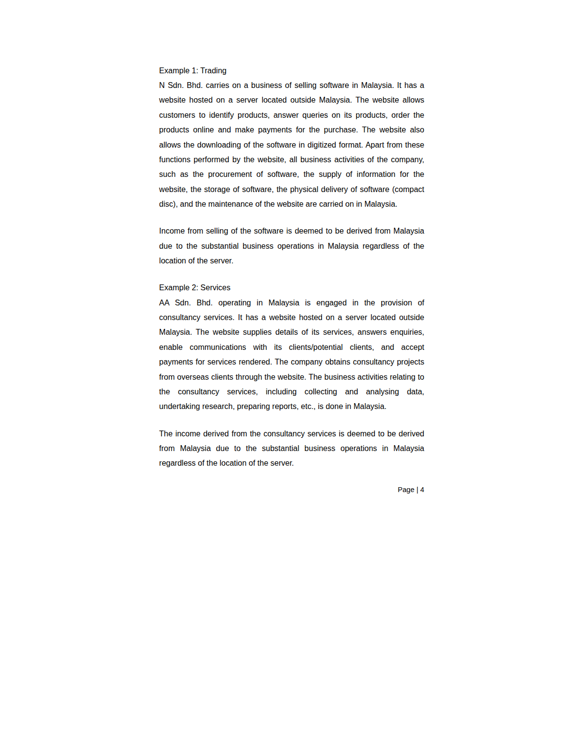Example 1: Trading
N Sdn. Bhd. carries on a business of selling software in Malaysia. It has a website hosted on a server located outside Malaysia. The website allows customers to identify products, answer queries on its products, order the products online and make payments for the purchase. The website also allows the downloading of the software in digitized format. Apart from these functions performed by the website, all business activities of the company, such as the procurement of software, the supply of information for the website, the storage of software, the physical delivery of software (compact disc), and the maintenance of the website are carried on in Malaysia.
Income from selling of the software is deemed to be derived from Malaysia due to the substantial business operations in Malaysia regardless of the location of the server.
Example 2: Services
AA Sdn. Bhd. operating in Malaysia is engaged in the provision of consultancy services. It has a website hosted on a server located outside Malaysia. The website supplies details of its services, answers enquiries, enable communications with its clients/potential clients, and accept payments for services rendered. The company obtains consultancy projects from overseas clients through the website. The business activities relating to the consultancy services, including collecting and analysing data, undertaking research, preparing reports, etc., is done in Malaysia.
The income derived from the consultancy services is deemed to be derived from Malaysia due to the substantial business operations in Malaysia regardless of the location of the server.
Page | 4